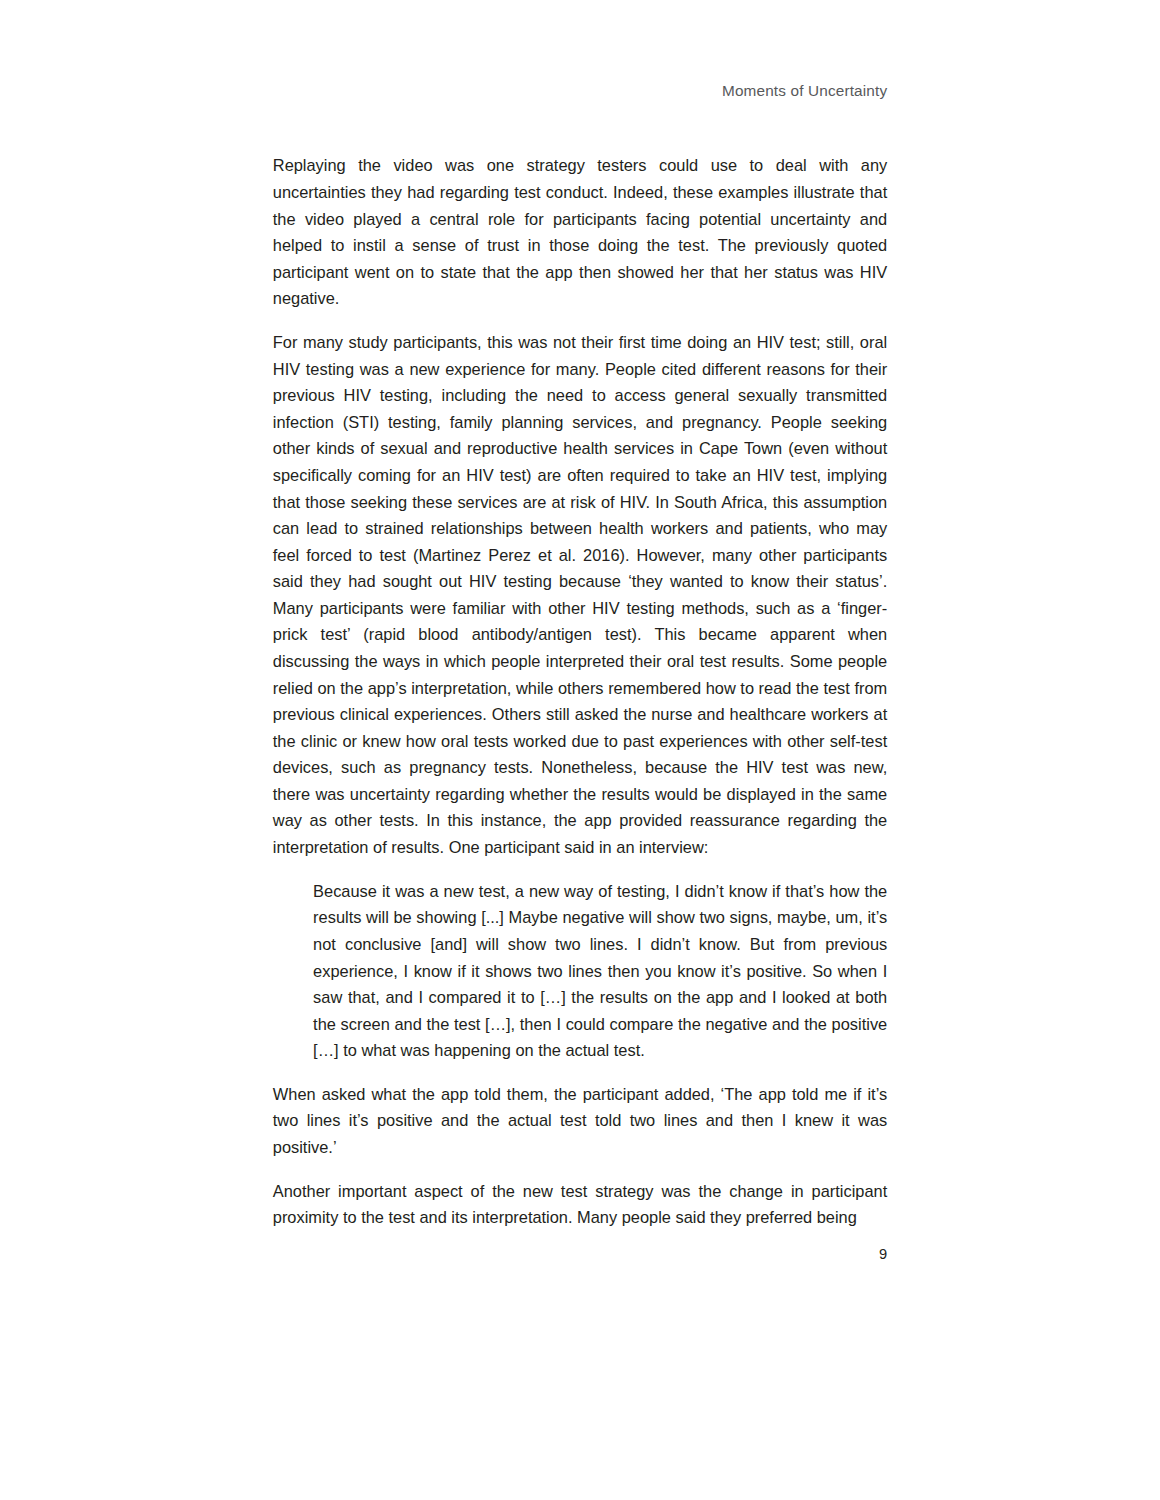Moments of Uncertainty
Replaying the video was one strategy testers could use to deal with any uncertainties they had regarding test conduct. Indeed, these examples illustrate that the video played a central role for participants facing potential uncertainty and helped to instil a sense of trust in those doing the test. The previously quoted participant went on to state that the app then showed her that her status was HIV negative.
For many study participants, this was not their first time doing an HIV test; still, oral HIV testing was a new experience for many. People cited different reasons for their previous HIV testing, including the need to access general sexually transmitted infection (STI) testing, family planning services, and pregnancy. People seeking other kinds of sexual and reproductive health services in Cape Town (even without specifically coming for an HIV test) are often required to take an HIV test, implying that those seeking these services are at risk of HIV. In South Africa, this assumption can lead to strained relationships between health workers and patients, who may feel forced to test (Martinez Perez et al. 2016). However, many other participants said they had sought out HIV testing because ‘they wanted to know their status’. Many participants were familiar with other HIV testing methods, such as a ‘finger-prick test’ (rapid blood antibody/antigen test). This became apparent when discussing the ways in which people interpreted their oral test results. Some people relied on the app’s interpretation, while others remembered how to read the test from previous clinical experiences. Others still asked the nurse and healthcare workers at the clinic or knew how oral tests worked due to past experiences with other self-test devices, such as pregnancy tests. Nonetheless, because the HIV test was new, there was uncertainty regarding whether the results would be displayed in the same way as other tests. In this instance, the app provided reassurance regarding the interpretation of results. One participant said in an interview:
Because it was a new test, a new way of testing, I didn’t know if that’s how the results will be showing [...] Maybe negative will show two signs, maybe, um, it’s not conclusive [and] will show two lines. I didn’t know. But from previous experience, I know if it shows two lines then you know it’s positive. So when I saw that, and I compared it to […] the results on the app and I looked at both the screen and the test […], then I could compare the negative and the positive […] to what was happening on the actual test.
When asked what the app told them, the participant added, ‘The app told me if it’s two lines it’s positive and the actual test told two lines and then I knew it was positive.’
Another important aspect of the new test strategy was the change in participant proximity to the test and its interpretation. Many people said they preferred being
9